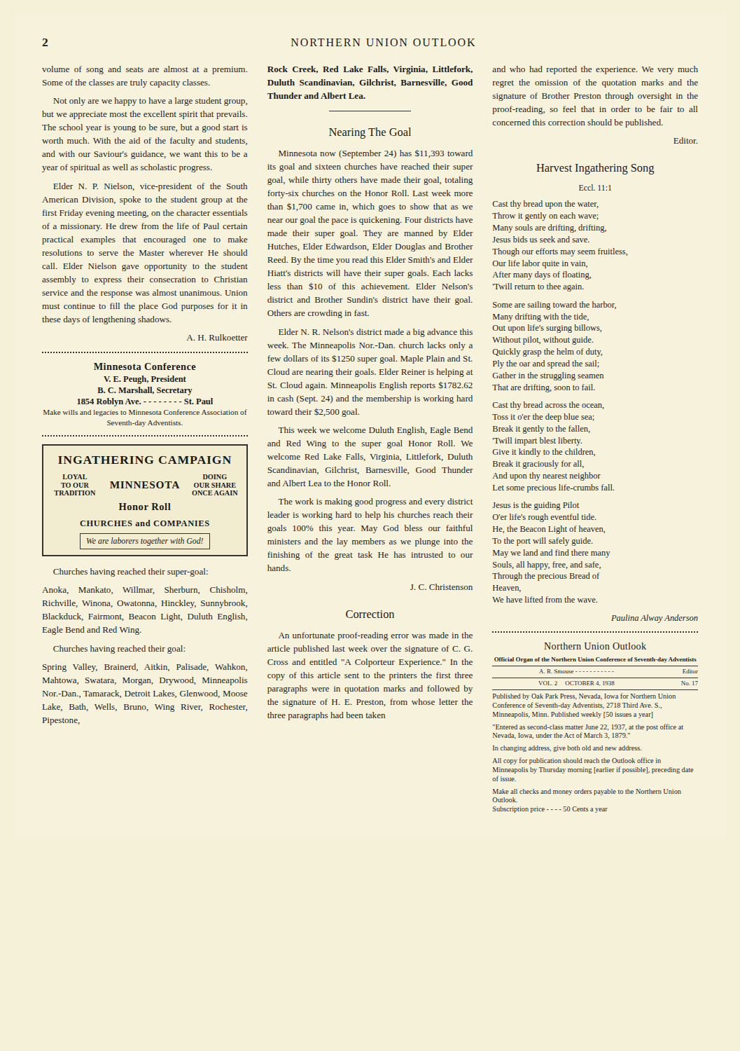2
NORTHERN UNION OUTLOOK
volume of song and seats are almost at a premium. Some of the classes are truly capacity classes.
Not only are we happy to have a large student group, but we appreciate most the excellent spirit that prevails. The school year is young to be sure, but a good start is worth much. With the aid of the faculty and students, and with our Saviour's guidance, we want this to be a year of spiritual as well as scholastic progress.
Elder N. P. Nielson, vice-president of the South American Division, spoke to the student group at the first Friday evening meeting, on the character essentials of a missionary. He drew from the life of Paul certain practical examples that encouraged one to make resolutions to serve the Master wherever He should call. Elder Nielson gave opportunity to the student assembly to express their consecration to Christian service and the response was almost unanimous. Union must continue to fill the place God purposes for it in these days of lengthening shadows.
A. H. Rulkoetter
Minnesota Conference
V. E. Peugh, President
B. C. Marshall, Secretary
1854 Roblyn Ave. - - - - - - - - St. Paul
Make wills and legacies to Minnesota Conference Association of Seventh-day Adventists.
INGATHERING CAMPAIGN
LOYAL
TO OUR
TRADITION
MINNESOTA
DOING
OUR SHARE
ONCE AGAIN
Honor Roll
CHURCHES and COMPANIES
We are laborers together with God!
Churches having reached their super-goal:
Anoka, Mankato, Willmar, Sherburn, Chisholm, Richville, Winona, Owatonna, Hinckley, Sunnybrook, Blackduck, Fairmont, Beacon Light, Duluth English, Eagle Bend and Red Wing.
Churches having reached their goal:
Spring Valley, Brainerd, Aitkin, Palisade, Wahkon, Mahtowa, Swatara, Morgan, Drywood, Minneapolis Nor.-Dan., Tamarack, Detroit Lakes, Glenwood, Moose Lake, Bath, Wells, Bruno, Wing River, Rochester, Pipestone,
Rock Creek, Red Lake Falls, Virginia, Littlefork, Duluth Scandinavian, Gilchrist, Barnesville, Good Thunder and Albert Lea.
Nearing The Goal
Minnesota now (September 24) has $11,393 toward its goal and sixteen churches have reached their super goal, while thirty others have made their goal, totaling forty-six churches on the Honor Roll. Last week more than $1,700 came in, which goes to show that as we near our goal the pace is quickening. Four districts have made their super goal. They are manned by Elder Hutches, Elder Edwardson, Elder Douglas and Brother Reed. By the time you read this Elder Smith's and Elder Hiatt's districts will have their super goals. Each lacks less than $10 of this achievement. Elder Nelson's district and Brother Sundin's district have their goal. Others are crowding in fast.
Elder N. R. Nelson's district made a big advance this week. The Minneapolis Nor.-Dan. church lacks only a few dollars of its $1250 super goal. Maple Plain and St. Cloud are nearing their goals. Elder Reiner is helping at St. Cloud again. Minneapolis English reports $1782.62 in cash (Sept. 24) and the membership is working hard toward their $2,500 goal.
This week we welcome Duluth English, Eagle Bend and Red Wing to the super goal Honor Roll. We welcome Red Lake Falls, Virginia, Littlefork, Duluth Scandinavian, Gilchrist, Barnesville, Good Thunder and Albert Lea to the Honor Roll.
The work is making good progress and every district leader is working hard to help his churches reach their goals 100% this year. May God bless our faithful ministers and the lay members as we plunge into the finishing of the great task He has intrusted to our hands.
J. C. Christenson
Correction
An unfortunate proof-reading error was made in the article published last week over the signature of C. G. Cross and entitled "A Colporteur Experience." In the copy of this article sent to the printers the first three paragraphs were in quotation marks and followed by the signature of H. E. Preston, from whose letter the three paragraphs had been taken
and who had reported the experience. We very much regret the omission of the quotation marks and the signature of Brother Preston through oversight in the proof-reading, so feel that in order to be fair to all concerned this correction should be published.
Editor.
Harvest Ingathering Song
Eccl. 11:1
Cast thy bread upon the water,
Throw it gently on each wave;
Many souls are drifting, drifting,
Jesus bids us seek and save.
Though our efforts may seem fruitless,
Our life labor quite in vain,
After many days of floating,
'Twill return to thee again.
Some are sailing toward the harbor,
Many drifting with the tide,
Out upon life's surging billows,
Without pilot, without guide.
Quickly grasp the helm of duty,
Ply the oar and spread the sail;
Gather in the struggling seamen
That are drifting, soon to fail.
Cast thy bread across the ocean,
Toss it o'er the deep blue sea;
Break it gently to the fallen,
'Twill impart blest liberty.
Give it kindly to the children,
Break it graciously for all,
And upon thy nearest neighbor
Let some precious life-crumbs fall.
Jesus is the guiding Pilot
O'er life's rough eventful tide.
He, the Beacon Light of heaven,
To the port will safely guide.
May we land and find there many
Souls, all happy, free, and safe,
Through the precious Bread of
Heaven,
We have lifted from the wave.
Paulina Alway Anderson
Northern Union Outlook
Official Organ of the Northern Union Conference of Seventh-day Adventists
| A. R. Smouse - - - - - - - - - - - | Editor |
| VOL. 2 OCTOBER 4, 1938 | No. 17 |
Published by Oak Park Press, Nevada, Iowa for Northern Union Conference of Seventh-day Adventists, 2718 Third Ave. S., Minneapolis, Minn. Published weekly [50 issues a year]
"Entered as second-class matter June 22, 1937, at the post office at Nevada, Iowa, under the Act of March 3, 1879."
In changing address, give both old and new address.
All copy for publication should reach the Outlook office in Minneapolis by Thursday morning [earlier if possible], preceding date of issue.
Make all checks and money orders payable to the Northern Union Outlook.
Subscription price - - - - 50 Cents a year